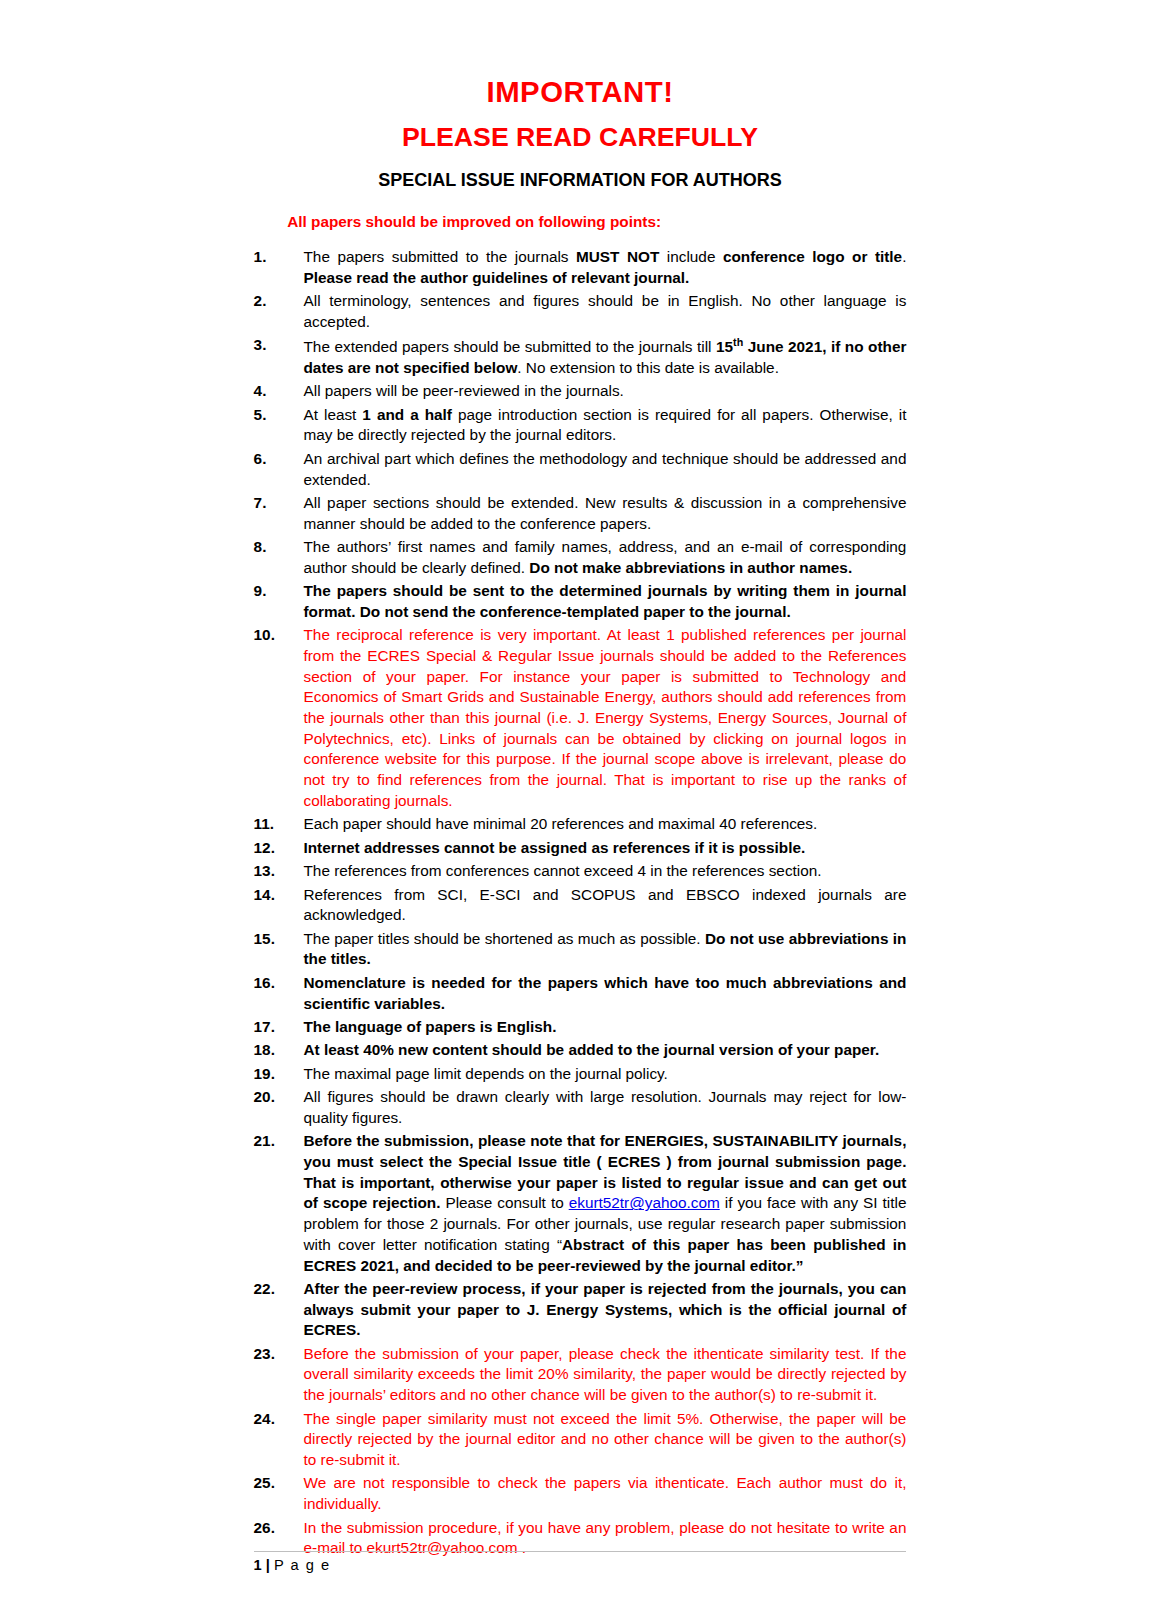IMPORTANT!
PLEASE READ CAREFULLY
SPECIAL ISSUE INFORMATION FOR AUTHORS
All papers should be improved on following points:
The papers submitted to the journals MUST NOT include conference logo or title. Please read the author guidelines of relevant journal.
All terminology, sentences and figures should be in English. No other language is accepted.
The extended papers should be submitted to the journals till 15th June 2021, if no other dates are not specified below. No extension to this date is available.
All papers will be peer-reviewed in the journals.
At least 1 and a half page introduction section is required for all papers. Otherwise, it may be directly rejected by the journal editors.
An archival part which defines the methodology and technique should be addressed and extended.
All paper sections should be extended. New results & discussion in a comprehensive manner should be added to the conference papers.
The authors’ first names and family names, address, and an e-mail of corresponding author should be clearly defined. Do not make abbreviations in author names.
The papers should be sent to the determined journals by writing them in journal format. Do not send the conference-templated paper to the journal.
The reciprocal reference is very important. At least 1 published references per journal from the ECRES Special & Regular Issue journals should be added to the References section of your paper. For instance your paper is submitted to Technology and Economics of Smart Grids and Sustainable Energy, authors should add references from the journals other than this journal (i.e. J. Energy Systems, Energy Sources, Journal of Polytechnics, etc). Links of journals can be obtained by clicking on journal logos in conference website for this purpose. If the journal scope above is irrelevant, please do not try to find references from the journal. That is important to rise up the ranks of collaborating journals.
Each paper should have minimal 20 references and maximal 40 references.
Internet addresses cannot be assigned as references if it is possible.
The references from conferences cannot exceed 4 in the references section.
References from SCI, E-SCI and SCOPUS and EBSCO indexed journals are acknowledged.
The paper titles should be shortened as much as possible. Do not use abbreviations in the titles.
Nomenclature is needed for the papers which have too much abbreviations and scientific variables.
The language of papers is English.
At least 40% new content should be added to the journal version of your paper.
The maximal page limit depends on the journal policy.
All figures should be drawn clearly with large resolution. Journals may reject for low-quality figures.
Before the submission, please note that for ENERGIES, SUSTAINABILITY journals, you must select the Special Issue title ( ECRES ) from journal submission page. That is important, otherwise your paper is listed to regular issue and can get out of scope rejection. Please consult to ekurt52tr@yahoo.com if you face with any SI title problem for those 2 journals. For other journals, use regular research paper submission with cover letter notification stating “Abstract of this paper has been published in ECRES 2021, and decided to be peer-reviewed by the journal editor.”
After the peer-review process, if your paper is rejected from the journals, you can always submit your paper to J. Energy Systems, which is the official journal of ECRES.
Before the submission of your paper, please check the ithenticate similarity test. If the overall similarity exceeds the limit 20% similarity, the paper would be directly rejected by the journals’ editors and no other chance will be given to the author(s) to re-submit it.
The single paper similarity must not exceed the limit 5%. Otherwise, the paper will be directly rejected by the journal editor and no other chance will be given to the author(s) to re-submit it.
We are not responsible to check the papers via ithenticate. Each author must do it, individually.
In the submission procedure, if you have any problem, please do not hesitate to write an e-mail to ekurt52tr@yahoo.com .
1 | P a g e